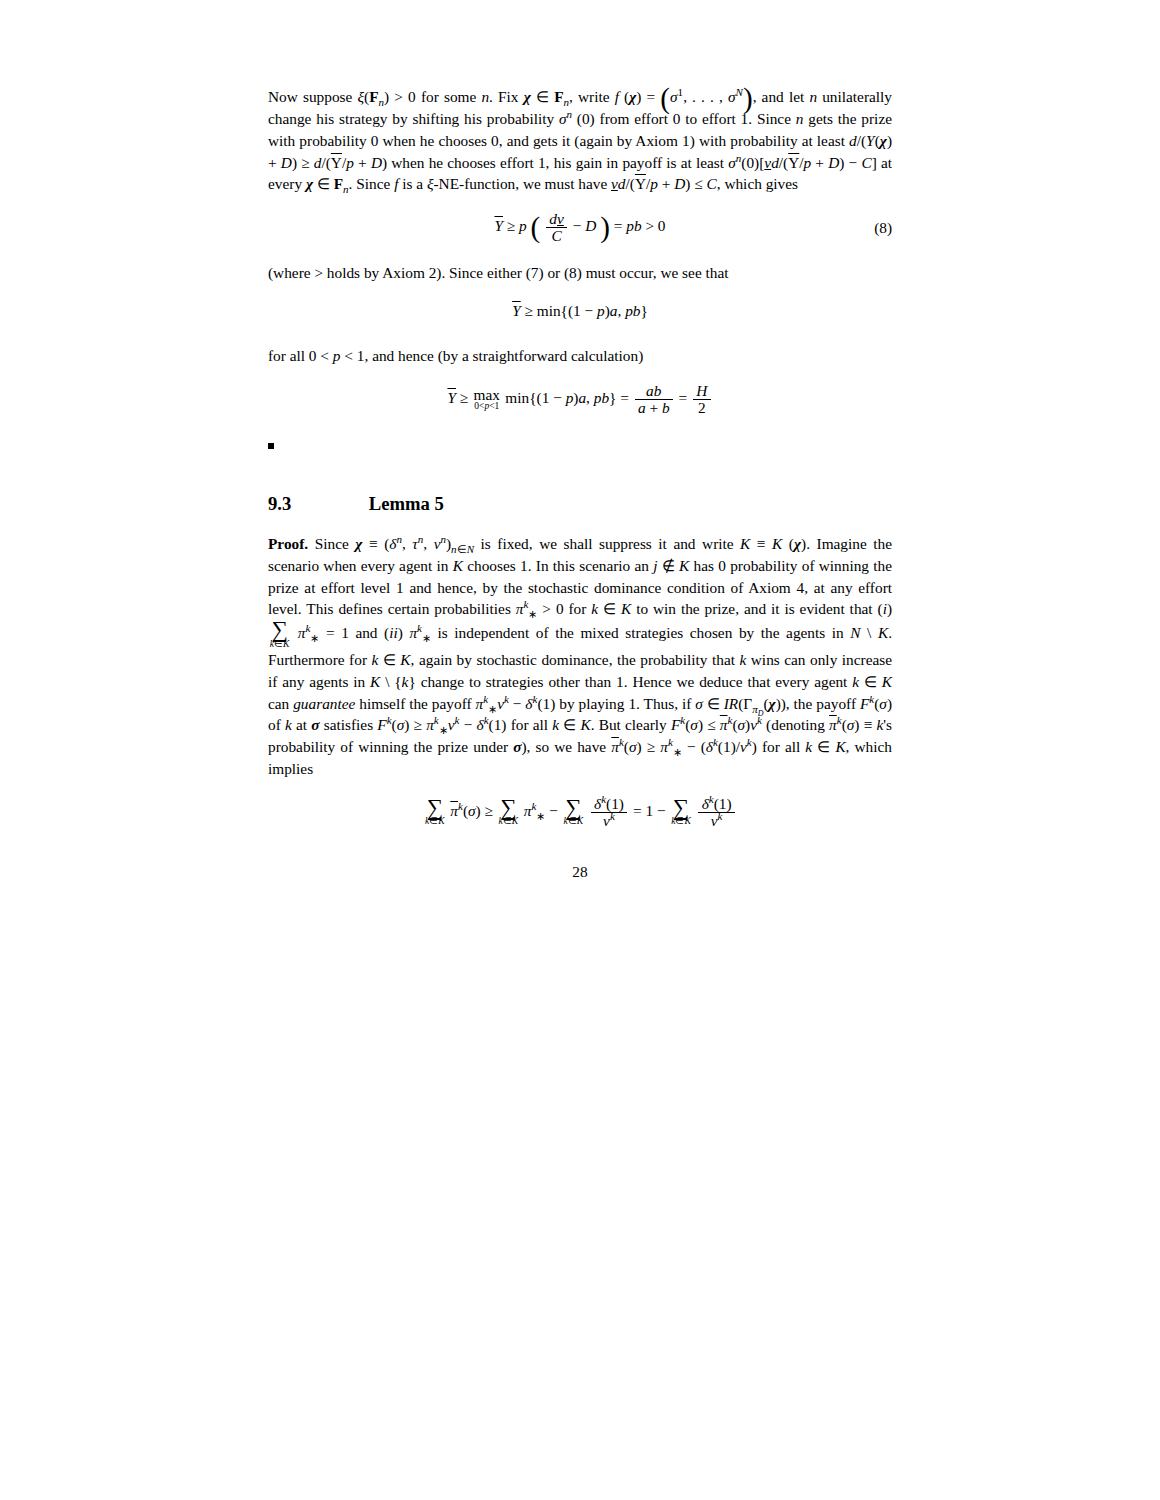Now suppose ξ(Fn) > 0 for some n. Fix χ ∈ Fn, write f (χ) = (σ1, . . . , σN), and let n unilaterally change his strategy by shifting his probability σn (0) from effort 0 to effort 1. Since n gets the prize with probability 0 when he chooses 0, and gets it (again by Axiom 1) with probability at least d/(Y(χ) + D) ≥ d/(Y/p + D) when he chooses effort 1, his gain in payoff is at least σn(0)[vd/(Y/p + D) − C] at every χ ∈ Fn. Since f is a ξ-NE-function, we must have vd/(Y/p + D) ≤ C, which gives
Y ≥ p ( dv C − D ) = pb > 0 (8)
(where > holds by Axiom 2). Since either (7) or (8) must occur, we see that
Y ≥ min{(1 − p)a, pb}
for all 0 < p < 1, and hence (by a straightforward calculation)
Y ≥ max 0<p<1 min{(1 − p)a, pb} = ab a + b = H 2
9.3 Lemma 5
Proof. Since χ ≡ (δn, τn, vn)n∈N is fixed, we shall suppress it and write K ≡ K (χ). Imagine the scenario when every agent in K chooses 1. In this scenario an j ∉ K has 0 probability of winning the prize at effort level 1 and hence, by the stochastic dominance condition of Axiom 4, at any effort level. This defines certain probabilities πk∗ > 0 for k ∈ K to win the prize, and it is evident that (i) ∑k∈K πk∗ = 1 and (ii) πk∗ is independent of the mixed strategies chosen by the agents in N \ K. Furthermore for k ∈ K, again by stochastic dominance, the probability that k wins can only increase if any agents in K \ {k} change to strategies other than 1. Hence we deduce that every agent k ∈ K can guarantee himself the payoff πk∗vk − δk(1) by playing 1. Thus, if σ ∈ IR(ΓπD(χ)), the payoff Fk(σ) of k at σ satisfies Fk(σ) ≥ πk∗vk − δk(1) for all k ∈ K. But clearly Fk(σ) ≤ πk(σ)vk (denoting πk(σ) ≡ k's probability of winning the prize under σ), so we have πk(σ) ≥ πk∗ − (δk(1)/vk) for all k ∈ K, which implies
∑k∈K πk(σ) ≥ ∑k∈K πk∗ − ∑k∈K δk(1) vk = 1 − ∑k∈K δk(1) vk
28